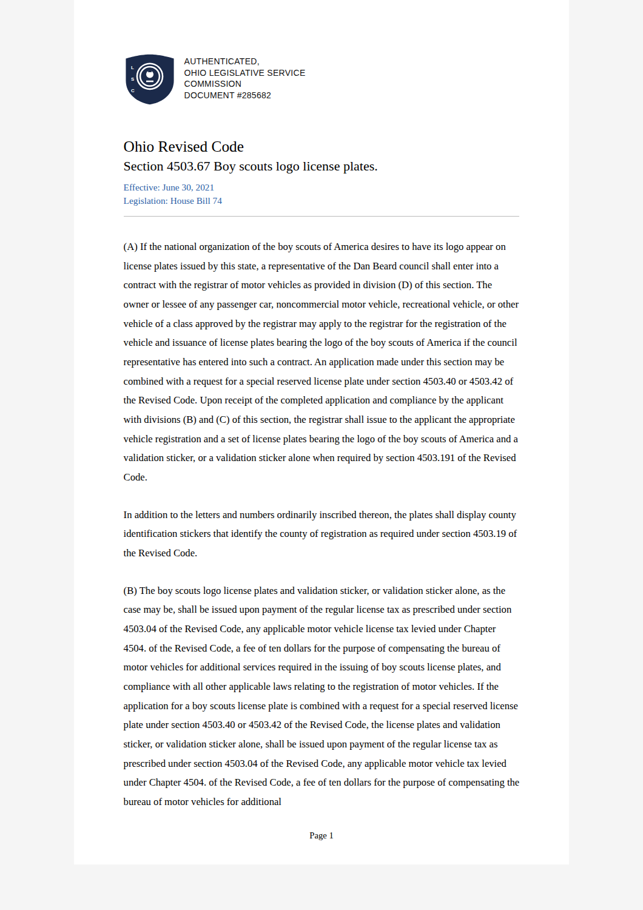L S C
AUTHENTICATED,
OHIO LEGISLATIVE SERVICE
COMMISSION
DOCUMENT #285682
Ohio Revised Code
Section 4503.67 Boy scouts logo license plates.
Effective: June 30, 2021
Legislation: House Bill 74
(A) If the national organization of the boy scouts of America desires to have its logo appear on license plates issued by this state, a representative of the Dan Beard council shall enter into a contract with the registrar of motor vehicles as provided in division (D) of this section. The owner or lessee of any passenger car, noncommercial motor vehicle, recreational vehicle, or other vehicle of a class approved by the registrar may apply to the registrar for the registration of the vehicle and issuance of license plates bearing the logo of the boy scouts of America if the council representative has entered into such a contract. An application made under this section may be combined with a request for a special reserved license plate under section 4503.40 or 4503.42 of the Revised Code. Upon receipt of the completed application and compliance by the applicant with divisions (B) and (C) of this section, the registrar shall issue to the applicant the appropriate vehicle registration and a set of license plates bearing the logo of the boy scouts of America and a validation sticker, or a validation sticker alone when required by section 4503.191 of the Revised Code.
In addition to the letters and numbers ordinarily inscribed thereon, the plates shall display county identification stickers that identify the county of registration as required under section 4503.19 of the Revised Code.
(B) The boy scouts logo license plates and validation sticker, or validation sticker alone, as the case may be, shall be issued upon payment of the regular license tax as prescribed under section 4503.04 of the Revised Code, any applicable motor vehicle license tax levied under Chapter 4504. of the Revised Code, a fee of ten dollars for the purpose of compensating the bureau of motor vehicles for additional services required in the issuing of boy scouts license plates, and compliance with all other applicable laws relating to the registration of motor vehicles. If the application for a boy scouts license plate is combined with a request for a special reserved license plate under section 4503.40 or 4503.42 of the Revised Code, the license plates and validation sticker, or validation sticker alone, shall be issued upon payment of the regular license tax as prescribed under section 4503.04 of the Revised Code, any applicable motor vehicle tax levied under Chapter 4504. of the Revised Code, a fee of ten dollars for the purpose of compensating the bureau of motor vehicles for additional
Page 1